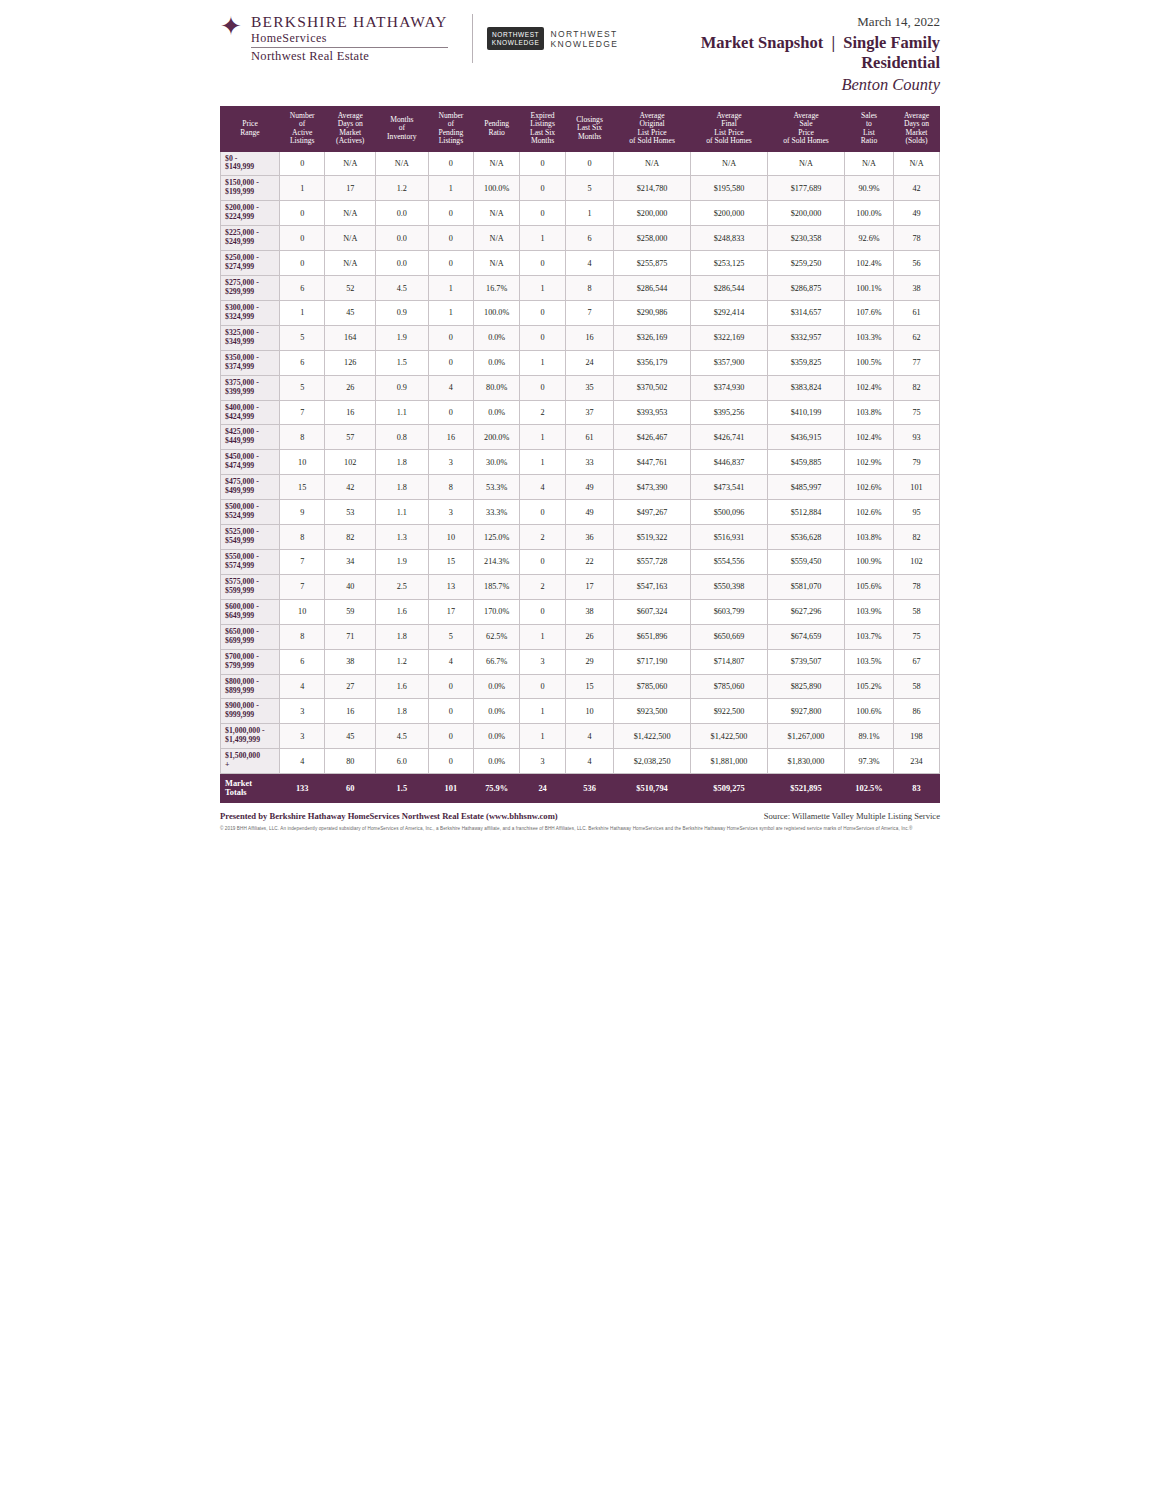✦
BERKSHIRE HATHAWAY
HomeServices
Northwest Real Estate
NORTHWEST
KNOWLEDGE
Northwest
Knowledge
March 14, 2022
Market Snapshot | Single Family Residential
Benton County
| Price Range | Number of Active Listings | Average Days on Market (Actives) | Months of Inventory | Number of Pending Listings | Pending Ratio | Expired Listings Last Six Months | Closings Last Six Months | Average Original List Price of Sold Homes | Average Final List Price of Sold Homes | Average Sale Price of Sold Homes | Sales to List Ratio | Average Days on Market (Solds) |
| --- | --- | --- | --- | --- | --- | --- | --- | --- | --- | --- | --- | --- |
| $0 - $149,999 | 0 | N/A | N/A | 0 | N/A | 0 | 0 | N/A | N/A | N/A | N/A | N/A |
| $150,000 - $199,999 | 1 | 17 | 1.2 | 1 | 100.0% | 0 | 5 | $214,780 | $195,580 | $177,689 | 90.9% | 42 |
| $200,000 - $224,999 | 0 | N/A | 0.0 | 0 | N/A | 0 | 1 | $200,000 | $200,000 | $200,000 | 100.0% | 49 |
| $225,000 - $249,999 | 0 | N/A | 0.0 | 0 | N/A | 1 | 6 | $258,000 | $248,833 | $230,358 | 92.6% | 78 |
| $250,000 - $274,999 | 0 | N/A | 0.0 | 0 | N/A | 0 | 4 | $255,875 | $253,125 | $259,250 | 102.4% | 56 |
| $275,000 - $299,999 | 6 | 52 | 4.5 | 1 | 16.7% | 1 | 8 | $286,544 | $286,544 | $286,875 | 100.1% | 38 |
| $300,000 - $324,999 | 1 | 45 | 0.9 | 1 | 100.0% | 0 | 7 | $290,986 | $292,414 | $314,657 | 107.6% | 61 |
| $325,000 - $349,999 | 5 | 164 | 1.9 | 0 | 0.0% | 0 | 16 | $326,169 | $322,169 | $332,957 | 103.3% | 62 |
| $350,000 - $374,999 | 6 | 126 | 1.5 | 0 | 0.0% | 1 | 24 | $356,179 | $357,900 | $359,825 | 100.5% | 77 |
| $375,000 - $399,999 | 5 | 26 | 0.9 | 4 | 80.0% | 0 | 35 | $370,502 | $374,930 | $383,824 | 102.4% | 82 |
| $400,000 - $424,999 | 7 | 16 | 1.1 | 0 | 0.0% | 2 | 37 | $393,953 | $395,256 | $410,199 | 103.8% | 75 |
| $425,000 - $449,999 | 8 | 57 | 0.8 | 16 | 200.0% | 1 | 61 | $426,467 | $426,741 | $436,915 | 102.4% | 93 |
| $450,000 - $474,999 | 10 | 102 | 1.8 | 3 | 30.0% | 1 | 33 | $447,761 | $446,837 | $459,885 | 102.9% | 79 |
| $475,000 - $499,999 | 15 | 42 | 1.8 | 8 | 53.3% | 4 | 49 | $473,390 | $473,541 | $485,997 | 102.6% | 101 |
| $500,000 - $524,999 | 9 | 53 | 1.1 | 3 | 33.3% | 0 | 49 | $497,267 | $500,096 | $512,884 | 102.6% | 95 |
| $525,000 - $549,999 | 8 | 82 | 1.3 | 10 | 125.0% | 2 | 36 | $519,322 | $516,931 | $536,628 | 103.8% | 82 |
| $550,000 - $574,999 | 7 | 34 | 1.9 | 15 | 214.3% | 0 | 22 | $557,728 | $554,556 | $559,450 | 100.9% | 102 |
| $575,000 - $599,999 | 7 | 40 | 2.5 | 13 | 185.7% | 2 | 17 | $547,163 | $550,398 | $581,070 | 105.6% | 78 |
| $600,000 - $649,999 | 10 | 59 | 1.6 | 17 | 170.0% | 0 | 38 | $607,324 | $603,799 | $627,296 | 103.9% | 58 |
| $650,000 - $699,999 | 8 | 71 | 1.8 | 5 | 62.5% | 1 | 26 | $651,896 | $650,669 | $674,659 | 103.7% | 75 |
| $700,000 - $799,999 | 6 | 38 | 1.2 | 4 | 66.7% | 3 | 29 | $717,190 | $714,807 | $739,507 | 103.5% | 67 |
| $800,000 - $899,999 | 4 | 27 | 1.6 | 0 | 0.0% | 0 | 15 | $785,060 | $785,060 | $825,890 | 105.2% | 58 |
| $900,000 - $999,999 | 3 | 16 | 1.8 | 0 | 0.0% | 1 | 10 | $923,500 | $922,500 | $927,800 | 100.6% | 86 |
| $1,000,000 - $1,499,999 | 3 | 45 | 4.5 | 0 | 0.0% | 1 | 4 | $1,422,500 | $1,422,500 | $1,267,000 | 89.1% | 198 |
| $1,500,000 + | 4 | 80 | 6.0 | 0 | 0.0% | 3 | 4 | $2,038,250 | $1,881,000 | $1,830,000 | 97.3% | 234 |
| Market Totals | 133 | 60 | 1.5 | 101 | 75.9% | 24 | 536 | $510,794 | $509,275 | $521,895 | 102.5% | 83 |
Presented by Berkshire Hathaway HomeServices Northwest Real Estate (www.bhhsnw.com)
Source: Willamette Valley Multiple Listing Service
© 2019 BHH Affiliates, LLC. An independently operated subsidiary of HomeServices of America, Inc., a Berkshire Hathaway affiliate, and a franchisee of BHH Affiliates, LLC. Berkshire Hathaway HomeServices and the Berkshire Hathaway HomeServices symbol are registered service marks of HomeServices of America, Inc.®